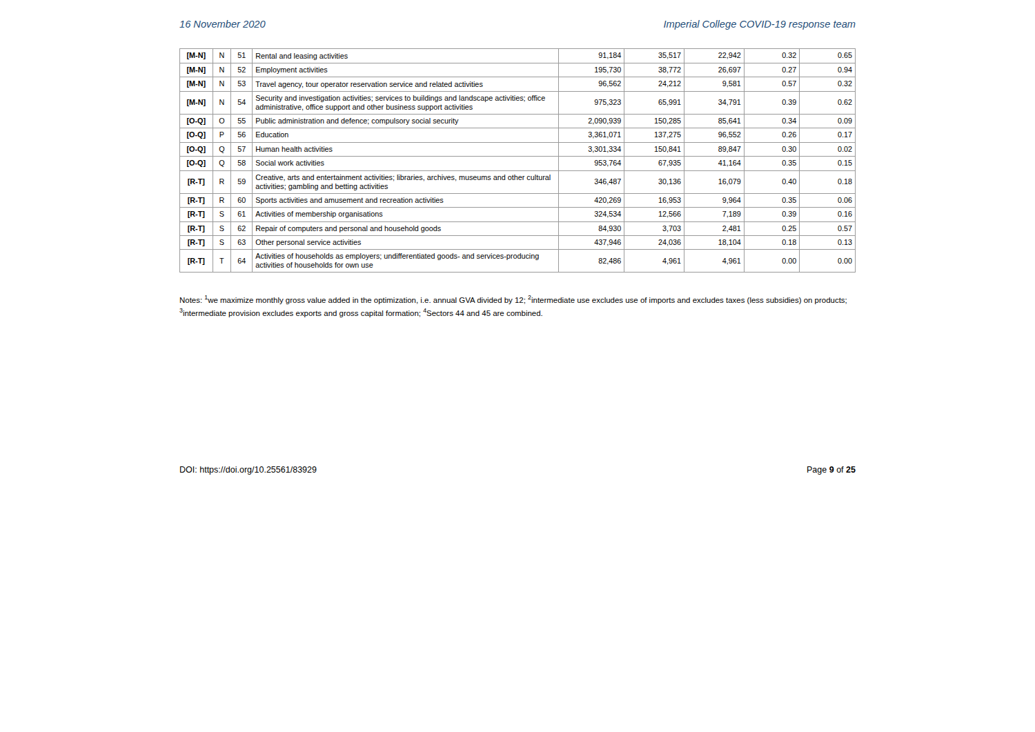16 November 2020
Imperial College COVID-19 response team
| [M-N] | N | 51 | Rental and leasing activities | 91,184 | 35,517 | 22,942 | 0.32 | 0.65 |
| [M-N] | N | 52 | Employment activities | 195,730 | 38,772 | 26,697 | 0.27 | 0.94 |
| [M-N] | N | 53 | Travel agency, tour operator reservation service and related activities | 96,562 | 24,212 | 9,581 | 0.57 | 0.32 |
| [M-N] | N | 54 | Security and investigation activities; services to buildings and landscape activities; office administrative, office support and other business support activities | 975,323 | 65,991 | 34,791 | 0.39 | 0.62 |
| [O-Q] | O | 55 | Public administration and defence; compulsory social security | 2,090,939 | 150,285 | 85,641 | 0.34 | 0.09 |
| [O-Q] | P | 56 | Education | 3,361,071 | 137,275 | 96,552 | 0.26 | 0.17 |
| [O-Q] | Q | 57 | Human health activities | 3,301,334 | 150,841 | 89,847 | 0.30 | 0.02 |
| [O-Q] | Q | 58 | Social work activities | 953,764 | 67,935 | 41,164 | 0.35 | 0.15 |
| [R-T] | R | 59 | Creative, arts and entertainment activities; libraries, archives, museums and other cultural activities; gambling and betting activities | 346,487 | 30,136 | 16,079 | 0.40 | 0.18 |
| [R-T] | R | 60 | Sports activities and amusement and recreation activities | 420,269 | 16,953 | 9,964 | 0.35 | 0.06 |
| [R-T] | S | 61 | Activities of membership organisations | 324,534 | 12,566 | 7,189 | 0.39 | 0.16 |
| [R-T] | S | 62 | Repair of computers and personal and household goods | 84,930 | 3,703 | 2,481 | 0.25 | 0.57 |
| [R-T] | S | 63 | Other personal service activities | 437,946 | 24,036 | 18,104 | 0.18 | 0.13 |
| [R-T] | T | 64 | Activities of households as employers; undifferentiated goods- and services-producing activities of households for own use | 82,486 | 4,961 | 4,961 | 0.00 | 0.00 |
Notes: 1we maximize monthly gross value added in the optimization, i.e. annual GVA divided by 12; 2intermediate use excludes use of imports and excludes taxes (less subsidies) on products; 3intermediate provision excludes exports and gross capital formation; 4Sectors 44 and 45 are combined.
DOI: https://doi.org/10.25561/83929
Page 9 of 25